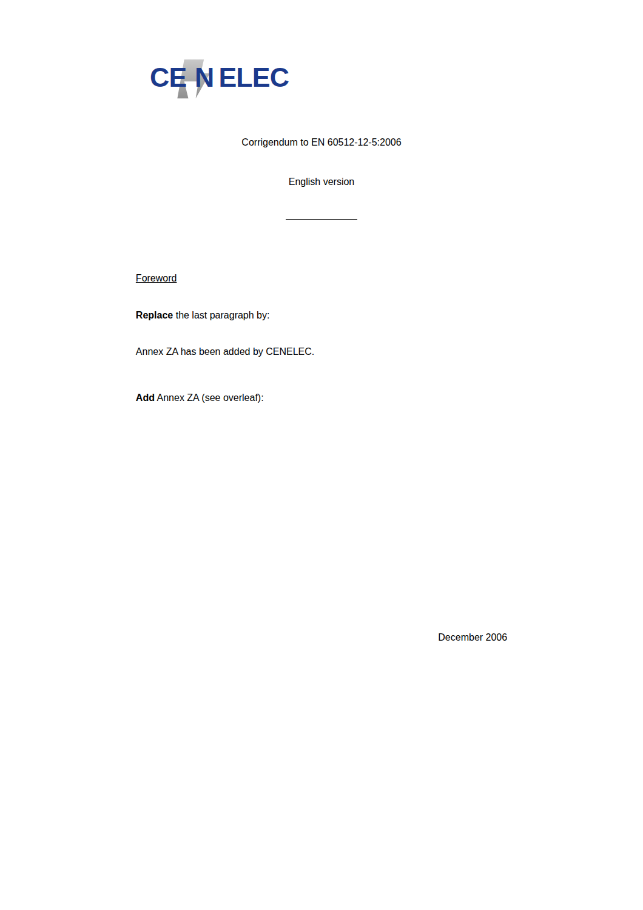CE N ELEC
Corrigendum to EN 60512-12-5:2006
English version
Foreword
Replace the last paragraph by:
Annex ZA has been added by CENELEC.
Add Annex ZA (see overleaf):
December 2006